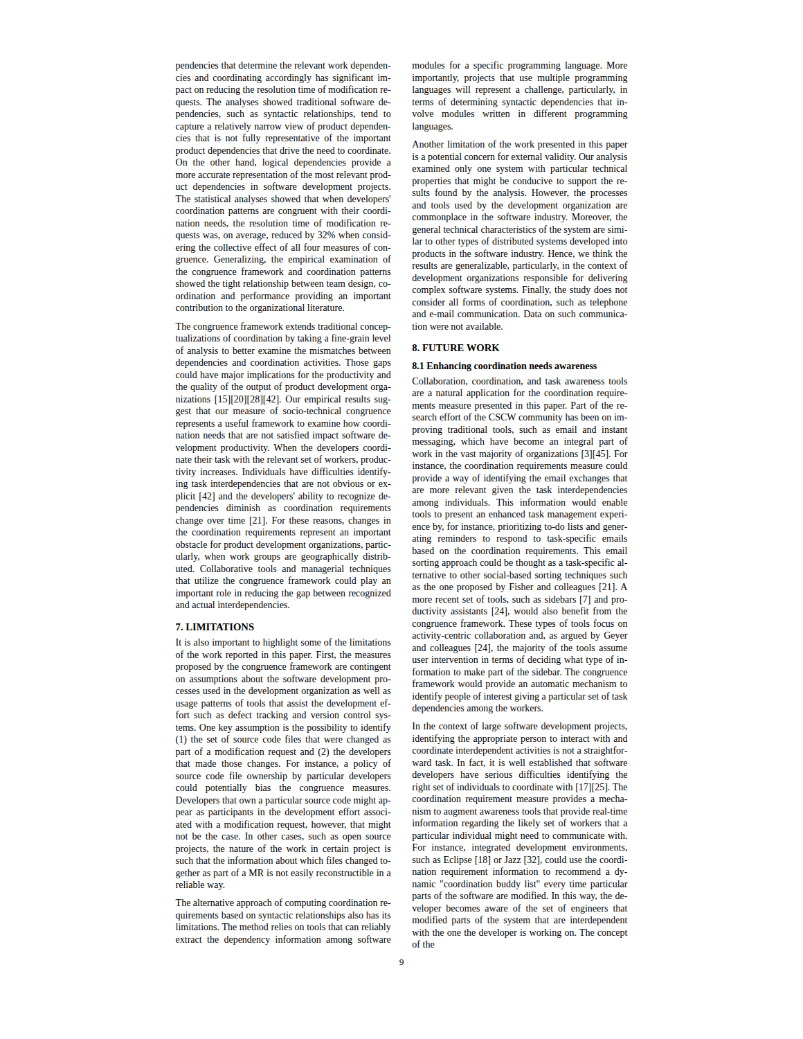pendencies that determine the relevant work dependencies and coordinating accordingly has significant impact on reducing the resolution time of modification requests. The analyses showed traditional software dependencies, such as syntactic relationships, tend to capture a relatively narrow view of product dependencies that is not fully representative of the important product dependencies that drive the need to coordinate. On the other hand, logical dependencies provide a more accurate representation of the most relevant product dependencies in software development projects. The statistical analyses showed that when developers' coordination patterns are congruent with their coordination needs, the resolution time of modification requests was, on average, reduced by 32% when considering the collective effect of all four measures of congruence. Generalizing, the empirical examination of the congruence framework and coordination patterns showed the tight relationship between team design, coordination and performance providing an important contribution to the organizational literature.
The congruence framework extends traditional conceptualizations of coordination by taking a fine-grain level of analysis to better examine the mismatches between dependencies and coordination activities. Those gaps could have major implications for the productivity and the quality of the output of product development organizations [15][20][28][42]. Our empirical results suggest that our measure of socio-technical congruence represents a useful framework to examine how coordination needs that are not satisfied impact software development productivity. When the developers coordinate their task with the relevant set of workers, productivity increases. Individuals have difficulties identifying task interdependencies that are not obvious or explicit [42] and the developers' ability to recognize dependencies diminish as coordination requirements change over time [21]. For these reasons, changes in the coordination requirements represent an important obstacle for product development organizations, particularly, when work groups are geographically distributed. Collaborative tools and managerial techniques that utilize the congruence framework could play an important role in reducing the gap between recognized and actual interdependencies.
7. LIMITATIONS
It is also important to highlight some of the limitations of the work reported in this paper. First, the measures proposed by the congruence framework are contingent on assumptions about the software development processes used in the development organization as well as usage patterns of tools that assist the development effort such as defect tracking and version control systems. One key assumption is the possibility to identify (1) the set of source code files that were changed as part of a modification request and (2) the developers that made those changes. For instance, a policy of source code file ownership by particular developers could potentially bias the congruence measures. Developers that own a particular source code might appear as participants in the development effort associated with a modification request, however, that might not be the case. In other cases, such as open source projects, the nature of the work in certain project is such that the information about which files changed together as part of a MR is not easily reconstructible in a reliable way.
The alternative approach of computing coordination requirements based on syntactic relationships also has its limitations. The method relies on tools that can reliably extract the dependency information among software modules for a specific programming language. More importantly, projects that use multiple programming languages will represent a challenge, particularly, in terms of determining syntactic dependencies that involve modules written in different programming languages.
Another limitation of the work presented in this paper is a potential concern for external validity. Our analysis examined only one system with particular technical properties that might be conducive to support the results found by the analysis. However, the processes and tools used by the development organization are commonplace in the software industry. Moreover, the general technical characteristics of the system are similar to other types of distributed systems developed into products in the software industry. Hence, we think the results are generalizable, particularly, in the context of development organizations responsible for delivering complex software systems. Finally, the study does not consider all forms of coordination, such as telephone and e-mail communication. Data on such communication were not available.
8. FUTURE WORK
8.1 Enhancing coordination needs awareness
Collaboration, coordination, and task awareness tools are a natural application for the coordination requirements measure presented in this paper. Part of the research effort of the CSCW community has been on improving traditional tools, such as email and instant messaging, which have become an integral part of work in the vast majority of organizations [3][45]. For instance, the coordination requirements measure could provide a way of identifying the email exchanges that are more relevant given the task interdependencies among individuals. This information would enable tools to present an enhanced task management experience by, for instance, prioritizing to-do lists and generating reminders to respond to task-specific emails based on the coordination requirements. This email sorting approach could be thought as a task-specific alternative to other social-based sorting techniques such as the one proposed by Fisher and colleagues [21]. A more recent set of tools, such as sidebars [7] and productivity assistants [24], would also benefit from the congruence framework. These types of tools focus on activity-centric collaboration and, as argued by Geyer and colleagues [24], the majority of the tools assume user intervention in terms of deciding what type of information to make part of the sidebar. The congruence framework would provide an automatic mechanism to identify people of interest giving a particular set of task dependencies among the workers.
In the context of large software development projects, identifying the appropriate person to interact with and coordinate interdependent activities is not a straightforward task. In fact, it is well established that software developers have serious difficulties identifying the right set of individuals to coordinate with [17][25]. The coordination requirement measure provides a mechanism to augment awareness tools that provide real-time information regarding the likely set of workers that a particular individual might need to communicate with. For instance, integrated development environments, such as Eclipse [18] or Jazz [32], could use the coordination requirement information to recommend a dynamic "coordination buddy list" every time particular parts of the software are modified. In this way, the developer becomes aware of the set of engineers that modified parts of the system that are interdependent with the one the developer is working on. The concept of the
9